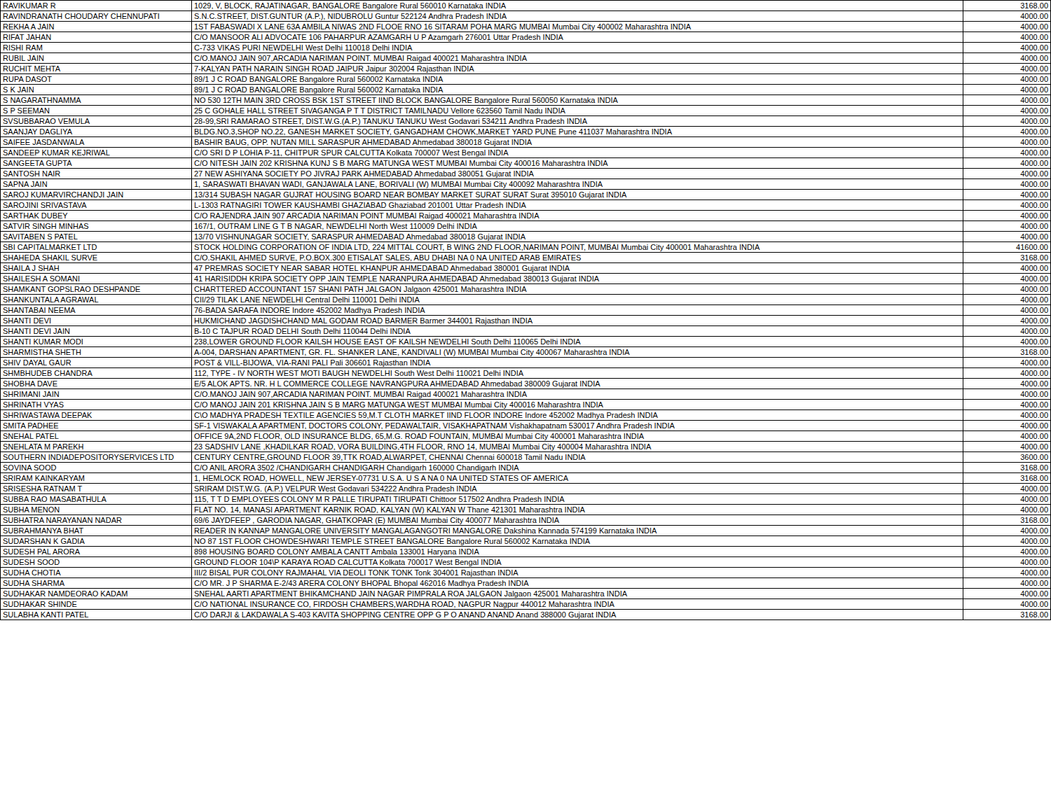| RAVIKUMAR R | 1029, V, BLOCK, RAJATINAGAR, BANGALORE Bangalore Rural 560010 Karnataka INDIA | 3168.00 |
| RAVINDRANATH CHOUDARY CHENNUPATI | S.N.C.STREET, DIST.GUNTUR (A.P.), NIDUBROLU Guntur 522124 Andhra Pradesh INDIA | 4000.00 |
| REKHA A JAIN | 1ST FABASWADI X LANE 63A AMBILA NIWAS 2ND FLOOE RNO 16 SITARAM POHA MARG MUMBAI Mumbai City 400002 Maharashtra INDIA | 4000.00 |
| RIFAT JAHAN | C/O MANSOOR ALI ADVOCATE 106 PAHARPUR AZAMGARH U P Azamgarh 276001 Uttar Pradesh INDIA | 4000.00 |
| RISHI RAM | C-733 VIKAS PURI NEWDELHI West Delhi 110018 Delhi INDIA | 4000.00 |
| RUBIL JAIN | C/O.MANOJ JAIN 907,ARCADIA NARIMAN POINT. MUMBAI Raigad 400021 Maharashtra INDIA | 4000.00 |
| RUCHIT MEHTA | 7-KALYAN PATH NARAIN SINGH ROAD JAIPUR Jaipur 302004 Rajasthan INDIA | 4000.00 |
| RUPA DASOT | 89/1 J C ROAD BANGALORE Bangalore Rural 560002 Karnataka INDIA | 4000.00 |
| S K JAIN | 89/1 J C ROAD BANGALORE Bangalore Rural 560002 Karnataka INDIA | 4000.00 |
| S NAGARATHNAMMA | NO 530 12TH MAIN 3RD CROSS BSK 1ST STREET IIND BLOCK BANGALORE Bangalore Rural 560050 Karnataka INDIA | 4000.00 |
| S P SEEMAN | 25 C GOHALE HALL STREET SIVAGANGA P T T DISTRICT TAMILNADU Vellore 623560 Tamil Nadu INDIA | 4000.00 |
| SVSUBBARAO VEMULA | 28-99,SRI RAMARAO STREET, DIST.W.G.(A.P.) TANUKU TANUKU West Godavari 534211 Andhra Pradesh INDIA | 4000.00 |
| SAANJAY DAGLIYA | BLDG.NO.3,SHOP NO.22, GANESH MARKET SOCIETY, GANGADHAM CHOWK,MARKET YARD PUNE Pune 411037 Maharashtra INDIA | 4000.00 |
| SAIFEE JASDANWALA | BASHIR BAUG, OPP. NUTAN MILL SARASPUR AHMEDABAD Ahmedabad 380018 Gujarat INDIA | 4000.00 |
| SANDEEP KUMAR KEJRIWAL | C/O SRI D P LOHIA P-11, CHITPUR SPUR CALCUTTA Kolkata 700007 West Bengal INDIA | 4000.00 |
| SANGEETA GUPTA | C/O NITESH JAIN 202 KRISHNA KUNJ S B MARG MATUNGA WEST MUMBAI Mumbai City 400016 Maharashtra INDIA | 4000.00 |
| SANTOSH NAIR | 27 NEW ASHIYANA SOCIETY PO JIVRAJ PARK AHMEDABAD Ahmedabad 380051 Gujarat INDIA | 4000.00 |
| SAPNA JAIN | 1, SARASWATI BHAVAN WADI, GANJAWALA LANE, BORIVALI (W) MUMBAI Mumbai City 400092 Maharashtra INDIA | 4000.00 |
| SAROJ KUMARVIRCHANDJI JAIN | 13/314 SUBASH NAGAR GUJRAT HOUSING BOARD NEAR BOMBAY MARKET SURAT SURAT Surat 395010 Gujarat INDIA | 4000.00 |
| SAROJINI SRIVASTAVA | L-1303 RATNAGIRI TOWER KAUSHAMBI GHAZIABAD Ghaziabad 201001 Uttar Pradesh INDIA | 4000.00 |
| SARTHAK DUBEY | C/O RAJENDRA JAIN 907 ARCADIA NARIMAN POINT MUMBAI Raigad 400021 Maharashtra INDIA | 4000.00 |
| SATVIR SINGH MINHAS | 167/1, OUTRAM LINE G T B NAGAR, NEWDELHI North West 110009 Delhi INDIA | 4000.00 |
| SAVITABEN S PATEL | 13/70 VISHNUNAGAR SOCIETY, SARASPUR AHMEDABAD Ahmedabad 380018 Gujarat INDIA | 4000.00 |
| SBI CAPITALMARKET LTD | STOCK HOLDING CORPORATION OF INDIA LTD, 224 MITTAL COURT, B WING 2ND FLOOR,NARIMAN POINT, MUMBAI Mumbai City 400001 Maharashtra INDIA | 41600.00 |
| SHAHEDA SHAKIL SURVE | C/O.SHAKIL AHMED SURVE, P.O.BOX.300 ETISALAT SALES, ABU DHABI NA 0 NA UNITED ARAB EMIRATES | 3168.00 |
| SHAILA J SHAH | 47 PREMRAS SOCIETY NEAR SABAR HOTEL KHANPUR AHMEDABAD Ahmedabad 380001 Gujarat INDIA | 4000.00 |
| SHAILESH A SOMANI | 41 HARISIDDH KRIPA SOCIETY OPP JAIN TEMPLE NARANPURA AHMEDABAD Ahmedabad 380013 Gujarat INDIA | 4000.00 |
| SHAMKANT GOPSLRAO DESHPANDE | CHARTTERED ACCOUNTANT 157 SHANI PATH JALGAON Jalgaon 425001 Maharashtra INDIA | 4000.00 |
| SHANKUNTALA AGRAWAL | CII/29 TILAK LANE NEWDELHI Central Delhi 110001 Delhi INDIA | 4000.00 |
| SHANTABAI NEEMA | 76-BADA SARAFA INDORE Indore 452002 Madhya Pradesh INDIA | 4000.00 |
| SHANTI DEVI | HUKMICHAND JAGDISHCHAND MAL GODAM ROAD BARMER Barmer 344001 Rajasthan INDIA | 4000.00 |
| SHANTI DEVI JAIN | B-10 C TAJPUR ROAD DELHI South Delhi 110044 Delhi INDIA | 4000.00 |
| SHANTI KUMAR MODI | 238,LOWER GROUND FLOOR KAILSH HOUSE EAST OF KAILSH NEWDELHI South Delhi 110065 Delhi INDIA | 4000.00 |
| SHARMISTHA SHETH | A-004, DARSHAN APARTMENT, GR. FL. SHANKER LANE, KANDIVALI (W) MUMBAI Mumbai City 400067 Maharashtra INDIA | 3168.00 |
| SHIV DAYAL GAUR | POST & VILL-BIJOWA, VIA-RANI PALI Pali 306601 Rajasthan INDIA | 4000.00 |
| SHMBHUDEB CHANDRA | 112, TYPE - IV NORTH WEST MOTI BAUGH NEWDELHI South West Delhi 110021 Delhi INDIA | 4000.00 |
| SHOBHA DAVE | E/5 ALOK APTS. NR. H L COMMERCE COLLEGE NAVRANGPURA AHMEDABAD Ahmedabad 380009 Gujarat INDIA | 4000.00 |
| SHRIMANI JAIN | C/O.MANOJ JAIN 907,ARCADIA NARIMAN POINT. MUMBAI Raigad 400021 Maharashtra INDIA | 4000.00 |
| SHRINATH VYAS | C/O MANOJ JAIN 201 KRISHNA JAIN S B MARG MATUNGA WEST MUMBAI Mumbai City 400016 Maharashtra INDIA | 4000.00 |
| SHRIWASTAWA DEEPAK | C\O MADHYA PRADESH TEXTILE AGENCIES 59,M.T CLOTH MARKET IIND FLOOR INDORE Indore 452002 Madhya Pradesh INDIA | 4000.00 |
| SMITA PADHEE | SF-1 VISWAKALA APARTMENT, DOCTORS COLONY, PEDAWALTAIR, VISAKHAPATNAM Vishakhapatnam 530017 Andhra Pradesh INDIA | 4000.00 |
| SNEHAL PATEL | OFFICE 9A,2ND FLOOR, OLD INSURANCE BLDG, 65,M.G. ROAD FOUNTAIN, MUMBAI Mumbai City 400001 Maharashtra INDIA | 4000.00 |
| SNEHLATA M PAREKH | 23 SADSHIV LANE ,KHADILKAR ROAD, VORA BUILDING,4TH FLOOR, RNO 14, MUMBAI Mumbai City 400004 Maharashtra INDIA | 4000.00 |
| SOUTHERN INDIADEPOSITORYSERVICES LTD | CENTURY CENTRE,GROUND FLOOR 39,TTK ROAD,ALWARPET, CHENNAI Chennai 600018 Tamil Nadu INDIA | 3600.00 |
| SOVINA SOOD | C/O ANIL ARORA 3502 /CHANDIGARH CHANDIGARH Chandigarh 160000 Chandigarh INDIA | 3168.00 |
| SRIRAM KAINKARYAM | 1, HEMLOCK ROAD, HOWELL, NEW JERSEY-07731 U.S.A. U S A NA 0 NA UNITED STATES OF AMERICA | 3168.00 |
| SRISESHA RATNAM T | SRIRAM DIST.W.G. (A.P.) VELPUR West Godavari 534222 Andhra Pradesh INDIA | 4000.00 |
| SUBBA RAO MASABATHULA | 115, T T D EMPLOYEES COLONY M R PALLE TIRUPATI TIRUPATI Chittoor 517502 Andhra Pradesh INDIA | 4000.00 |
| SUBHA MENON | FLAT NO. 14, MANASI APARTMENT KARNIK ROAD, KALYAN (W) KALYAN W Thane 421301 Maharashtra INDIA | 4000.00 |
| SUBHATRA NARAYANAN NADAR | 69/6 JAYDFEEP , GARODIA NAGAR, GHATKOPAR (E) MUMBAI Mumbai City 400077 Maharashtra INDIA | 3168.00 |
| SUBRAHMANYA BHAT | READER IN KANNAP MANGALORE UNIVERSITY MANGALAGANGOTRI MANGALORE Dakshina Kannada 574199 Karnataka INDIA | 4000.00 |
| SUDARSHAN K GADIA | NO 87 1ST FLOOR CHOWDESHWARI TEMPLE STREET BANGALORE Bangalore Rural 560002 Karnataka INDIA | 4000.00 |
| SUDESH PAL ARORA | 898 HOUSING BOARD COLONY AMBALA CANTT Ambala 133001 Haryana INDIA | 4000.00 |
| SUDESH SOOD | GROUND FLOOR 104\P KARAYA ROAD CALCUTTA Kolkata 700017 West Bengal INDIA | 4000.00 |
| SUDHA CHOTIA | III/2 BISAL PUR COLONY RAJMAHAL VIA DEOLI TONK TONK Tonk 304001 Rajasthan INDIA | 4000.00 |
| SUDHA SHARMA | C/O MR. J P SHARMA E-2/43 ARERA COLONY BHOPAL Bhopal 462016 Madhya Pradesh INDIA | 4000.00 |
| SUDHAKAR NAMDEORAO KADAM | SNEHAL AARTI APARTMENT BHIKAMCHAND JAIN NAGAR PIMPRALA ROA JALGAON Jalgaon 425001 Maharashtra INDIA | 4000.00 |
| SUDHAKAR SHINDE | C/O NATIONAL INSURANCE CO, FIRDOSH CHAMBERS,WARDHA ROAD, NAGPUR Nagpur 440012 Maharashtra INDIA | 4000.00 |
| SULABHA KANTI PATEL | C/O DARJI & LAKDAWALA S-403 KAVITA SHOPPING CENTRE OPP G P O ANAND ANAND Anand 388000 Gujarat INDIA | 3168.00 |